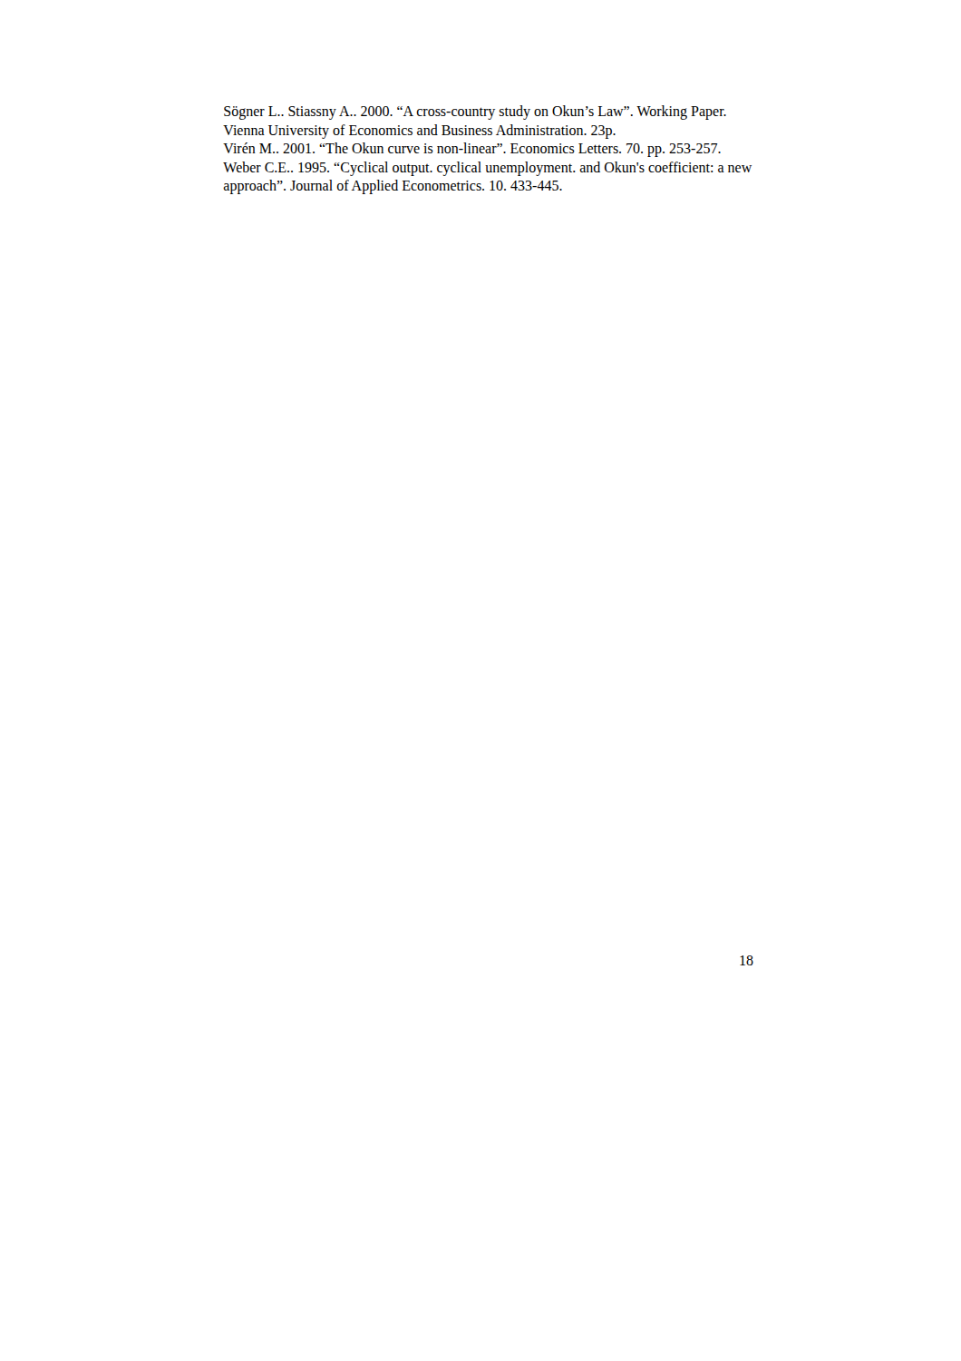Sögner L.. Stiassny A.. 2000. “A cross-country study on Okun’s Law”. Working Paper. Vienna University of Economics and Business Administration. 23p.
Virén M.. 2001. “The Okun curve is non-linear”. Economics Letters. 70. pp. 253-257.
Weber C.E.. 1995. “Cyclical output. cyclical unemployment. and Okun's coefficient: a new approach”. Journal of Applied Econometrics. 10. 433-445.
18